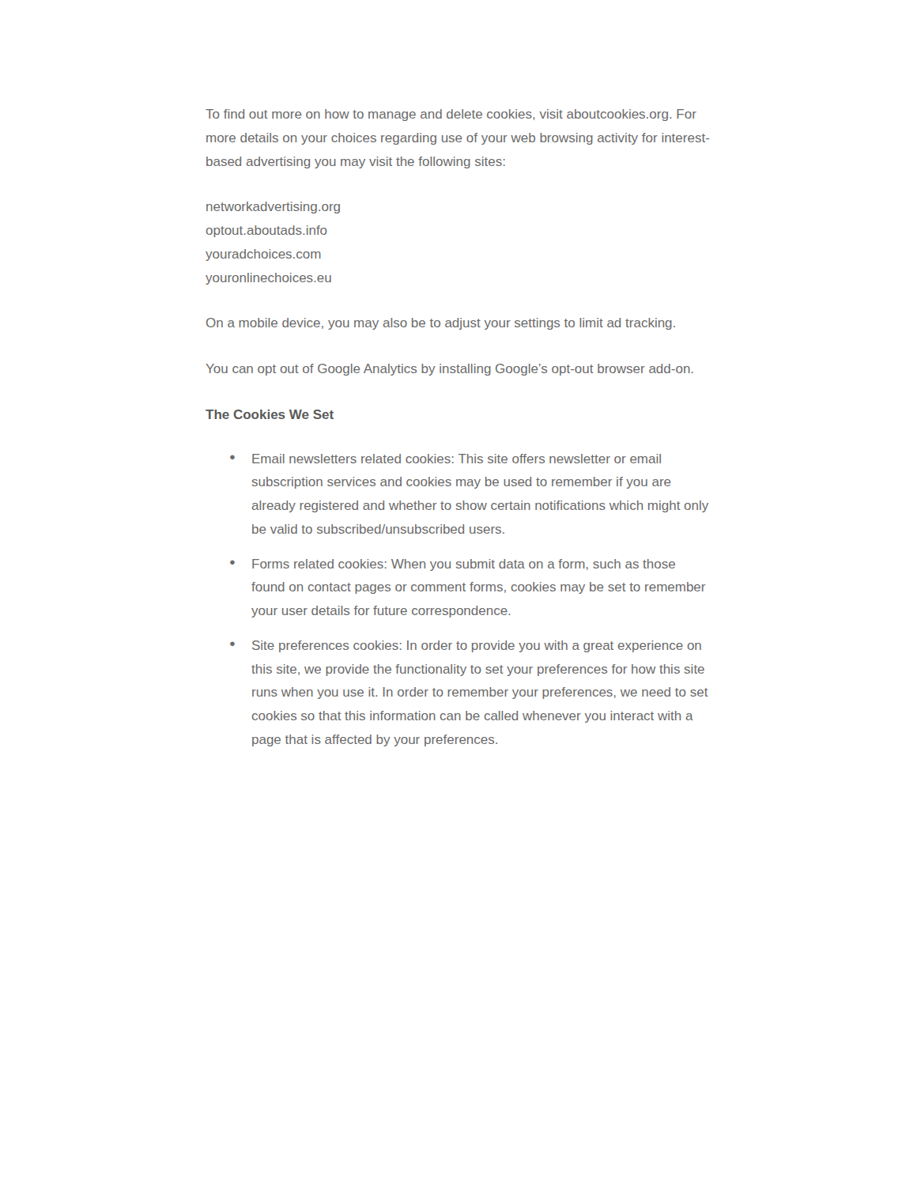To find out more on how to manage and delete cookies, visit aboutcookies.org. For more details on your choices regarding use of your web browsing activity for interest-based advertising you may visit the following sites:
networkadvertising.org
optout.aboutads.info
youradchoices.com
youronlinechoices.eu
On a mobile device, you may also be to adjust your settings to limit ad tracking.
You can opt out of Google Analytics by installing Google’s opt-out browser add-on.
The Cookies We Set
Email newsletters related cookies: This site offers newsletter or email subscription services and cookies may be used to remember if you are already registered and whether to show certain notifications which might only be valid to subscribed/unsubscribed users.
Forms related cookies: When you submit data on a form, such as those found on contact pages or comment forms, cookies may be set to remember your user details for future correspondence.
Site preferences cookies: In order to provide you with a great experience on this site, we provide the functionality to set your preferences for how this site runs when you use it. In order to remember your preferences, we need to set cookies so that this information can be called whenever you interact with a page that is affected by your preferences.